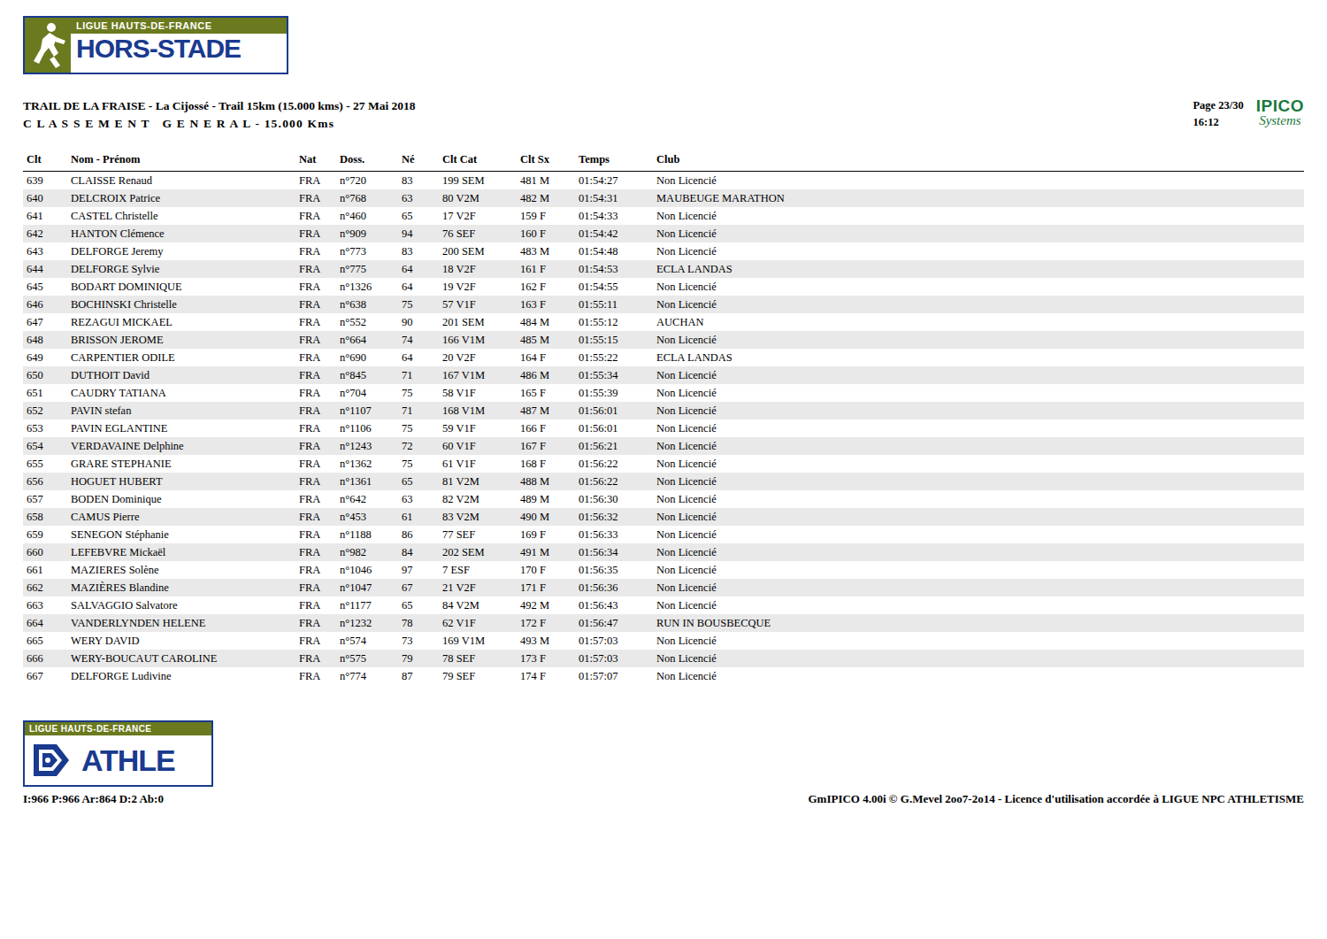LIGUE HAUTS-DE-FRANCE
HORS-STADE
TRAIL DE LA FRAISE - La Cijossé - Trail 15km (15.000 kms) - 27 Mai 2018
C L A S S E M E N T G E N E R A L - 15.000 Kms
Page 23/30
16:12
IPICO
Systems
| Clt | Nom - Prénom | Nat | Doss. | Né | Clt Cat | Clt Sx | Temps | Club |
| --- | --- | --- | --- | --- | --- | --- | --- | --- |
| 639 | CLAISSE Renaud | FRA | n°720 | 83 | 199 SEM | 481 M | 01:54:27 | Non Licencié |
| 640 | DELCROIX Patrice | FRA | n°768 | 63 | 80 V2M | 482 M | 01:54:31 | MAUBEUGE MARATHON |
| 641 | CASTEL Christelle | FRA | n°460 | 65 | 17 V2F | 159 F | 01:54:33 | Non Licencié |
| 642 | HANTON Clémence | FRA | n°909 | 94 | 76 SEF | 160 F | 01:54:42 | Non Licencié |
| 643 | DELFORGE Jeremy | FRA | n°773 | 83 | 200 SEM | 483 M | 01:54:48 | Non Licencié |
| 644 | DELFORGE Sylvie | FRA | n°775 | 64 | 18 V2F | 161 F | 01:54:53 | ECLA LANDAS |
| 645 | BODART DOMINIQUE | FRA | n°1326 | 64 | 19 V2F | 162 F | 01:54:55 | Non Licencié |
| 646 | BOCHINSKI Christelle | FRA | n°638 | 75 | 57 V1F | 163 F | 01:55:11 | Non Licencié |
| 647 | REZAGUI MICKAEL | FRA | n°552 | 90 | 201 SEM | 484 M | 01:55:12 | AUCHAN |
| 648 | BRISSON JEROME | FRA | n°664 | 74 | 166 V1M | 485 M | 01:55:15 | Non Licencié |
| 649 | CARPENTIER ODILE | FRA | n°690 | 64 | 20 V2F | 164 F | 01:55:22 | ECLA LANDAS |
| 650 | DUTHOIT David | FRA | n°845 | 71 | 167 V1M | 486 M | 01:55:34 | Non Licencié |
| 651 | CAUDRY TATIANA | FRA | n°704 | 75 | 58 V1F | 165 F | 01:55:39 | Non Licencié |
| 652 | PAVIN stefan | FRA | n°1107 | 71 | 168 V1M | 487 M | 01:56:01 | Non Licencié |
| 653 | PAVIN EGLANTINE | FRA | n°1106 | 75 | 59 V1F | 166 F | 01:56:01 | Non Licencié |
| 654 | VERDAVAINE Delphine | FRA | n°1243 | 72 | 60 V1F | 167 F | 01:56:21 | Non Licencié |
| 655 | GRARE STEPHANIE | FRA | n°1362 | 75 | 61 V1F | 168 F | 01:56:22 | Non Licencié |
| 656 | HOGUET HUBERT | FRA | n°1361 | 65 | 81 V2M | 488 M | 01:56:22 | Non Licencié |
| 657 | BODEN Dominique | FRA | n°642 | 63 | 82 V2M | 489 M | 01:56:30 | Non Licencié |
| 658 | CAMUS Pierre | FRA | n°453 | 61 | 83 V2M | 490 M | 01:56:32 | Non Licencié |
| 659 | SENEGON Stéphanie | FRA | n°1188 | 86 | 77 SEF | 169 F | 01:56:33 | Non Licencié |
| 660 | LEFEBVRE Mickaël | FRA | n°982 | 84 | 202 SEM | 491 M | 01:56:34 | Non Licencié |
| 661 | MAZIERES Solène | FRA | n°1046 | 97 | 7 ESF | 170 F | 01:56:35 | Non Licencié |
| 662 | MAZIÈRES Blandine | FRA | n°1047 | 67 | 21 V2F | 171 F | 01:56:36 | Non Licencié |
| 663 | SALVAGGIO Salvatore | FRA | n°1177 | 65 | 84 V2M | 492 M | 01:56:43 | Non Licencié |
| 664 | VANDERLYNDEN HELENE | FRA | n°1232 | 78 | 62 V1F | 172 F | 01:56:47 | RUN IN BOUSBECQUE |
| 665 | WERY DAVID | FRA | n°574 | 73 | 169 V1M | 493 M | 01:57:03 | Non Licencié |
| 666 | WERY-BOUCAUT CAROLINE | FRA | n°575 | 79 | 78 SEF | 173 F | 01:57:03 | Non Licencié |
| 667 | DELFORGE Ludivine | FRA | n°774 | 87 | 79 SEF | 174 F | 01:57:07 | Non Licencié |
LIGUE HAUTS-DE-FRANCE
ATHLE
I:966 P:966 Ar:864 D:2 Ab:0
GmIPICO 4.00i © G.Mevel 2oo7-2o14 - Licence d'utilisation accordée à LIGUE NPC ATHLETISME